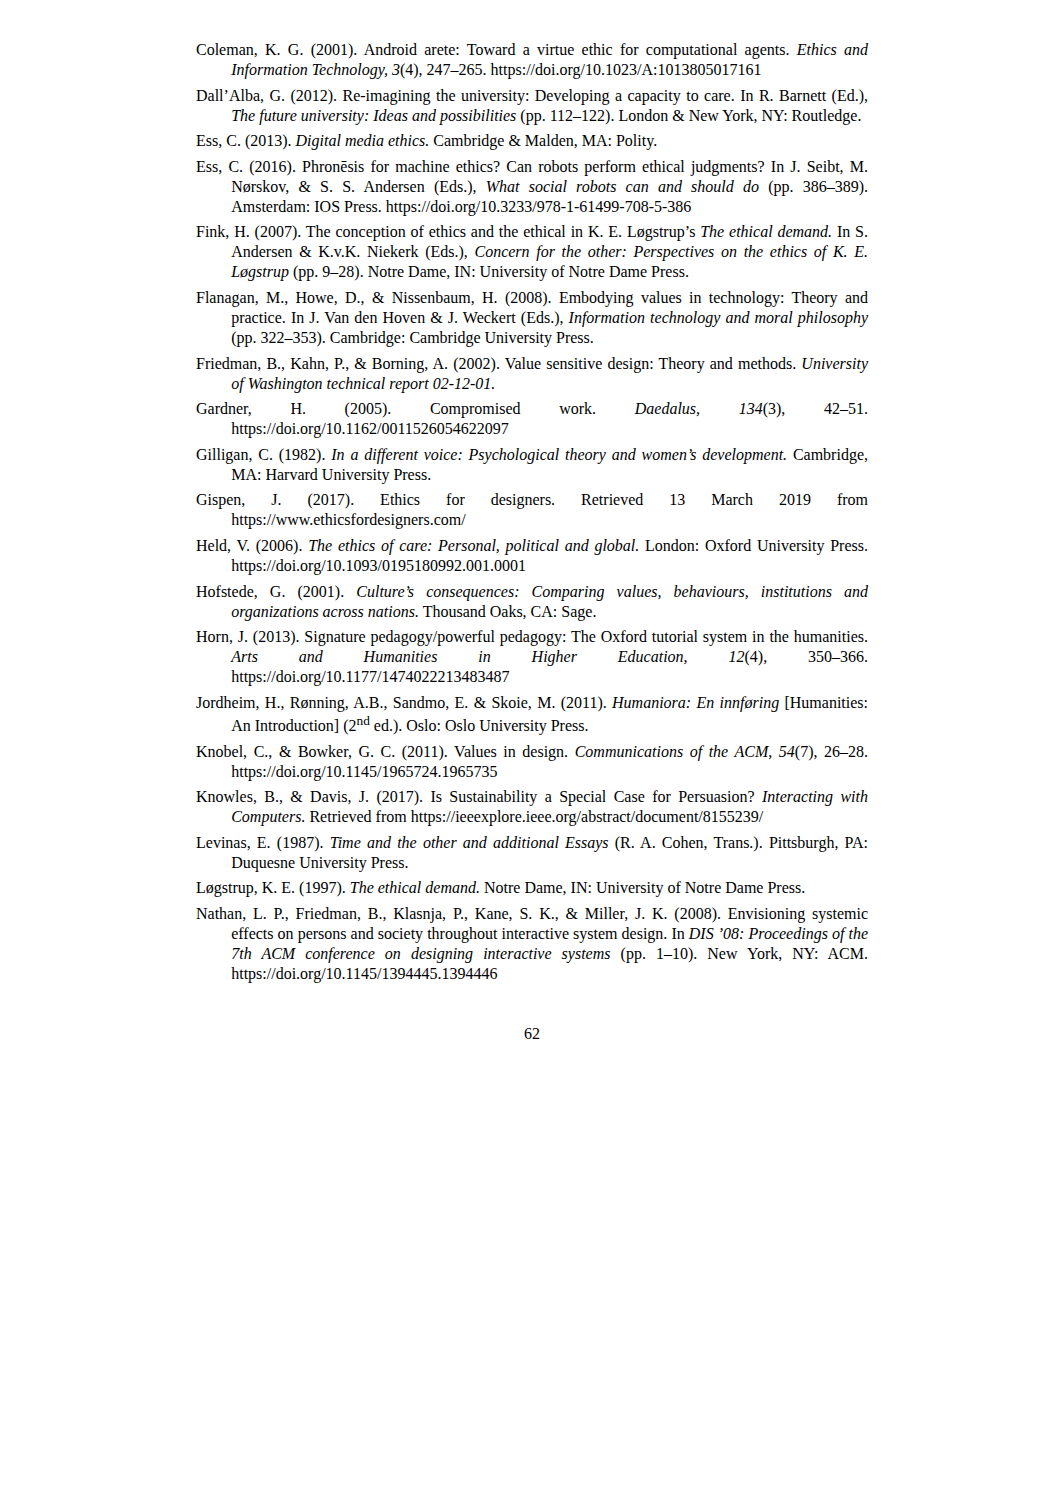Coleman, K. G. (2001). Android arete: Toward a virtue ethic for computational agents. Ethics and Information Technology, 3(4), 247–265. https://doi.org/10.1023/A:1013805017161
Dall’Alba, G. (2012). Re-imagining the university: Developing a capacity to care. In R. Barnett (Ed.), The future university: Ideas and possibilities (pp. 112–122). London & New York, NY: Routledge.
Ess, C. (2013). Digital media ethics. Cambridge & Malden, MA: Polity.
Ess, C. (2016). Phronēsis for machine ethics? Can robots perform ethical judgments? In J. Seibt, M. Nørskov, & S. S. Andersen (Eds.), What social robots can and should do (pp. 386–389). Amsterdam: IOS Press. https://doi.org/10.3233/978-1-61499-708-5-386
Fink, H. (2007). The conception of ethics and the ethical in K. E. Løgstrup’s The ethical demand. In S. Andersen & K.v.K. Niekerk (Eds.), Concern for the other: Perspectives on the ethics of K. E. Løgstrup (pp. 9–28). Notre Dame, IN: University of Notre Dame Press.
Flanagan, M., Howe, D., & Nissenbaum, H. (2008). Embodying values in technology: Theory and practice. In J. Van den Hoven & J. Weckert (Eds.), Information technology and moral philosophy (pp. 322–353). Cambridge: Cambridge University Press.
Friedman, B., Kahn, P., & Borning, A. (2002). Value sensitive design: Theory and methods. University of Washington technical report 02-12-01.
Gardner, H. (2005). Compromised work. Daedalus, 134(3), 42–51. https://doi.org/10.1162/0011526054622097
Gilligan, C. (1982). In a different voice: Psychological theory and women’s development. Cambridge, MA: Harvard University Press.
Gispen, J. (2017). Ethics for designers. Retrieved 13 March 2019 from https://www.ethicsfordesigners.com/
Held, V. (2006). The ethics of care: Personal, political and global. London: Oxford University Press. https://doi.org/10.1093/0195180992.001.0001
Hofstede, G. (2001). Culture’s consequences: Comparing values, behaviours, institutions and organizations across nations. Thousand Oaks, CA: Sage.
Horn, J. (2013). Signature pedagogy/powerful pedagogy: The Oxford tutorial system in the humanities. Arts and Humanities in Higher Education, 12(4), 350–366. https://doi.org/10.1177/1474022213483487
Jordheim, H., Rønning, A.B., Sandmo, E. & Skoie, M. (2011). Humaniora: En innføring [Humanities: An Introduction] (2nd ed.). Oslo: Oslo University Press.
Knobel, C., & Bowker, G. C. (2011). Values in design. Communications of the ACM, 54(7), 26–28. https://doi.org/10.1145/1965724.1965735
Knowles, B., & Davis, J. (2017). Is Sustainability a Special Case for Persuasion? Interacting with Computers. Retrieved from https://ieeexplore.ieee.org/abstract/document/8155239/
Levinas, E. (1987). Time and the other and additional Essays (R. A. Cohen, Trans.). Pittsburgh, PA: Duquesne University Press.
Løgstrup, K. E. (1997). The ethical demand. Notre Dame, IN: University of Notre Dame Press.
Nathan, L. P., Friedman, B., Klasnja, P., Kane, S. K., & Miller, J. K. (2008). Envisioning systemic effects on persons and society throughout interactive system design. In DIS ’08: Proceedings of the 7th ACM conference on designing interactive systems (pp. 1–10). New York, NY: ACM. https://doi.org/10.1145/1394445.1394446
62